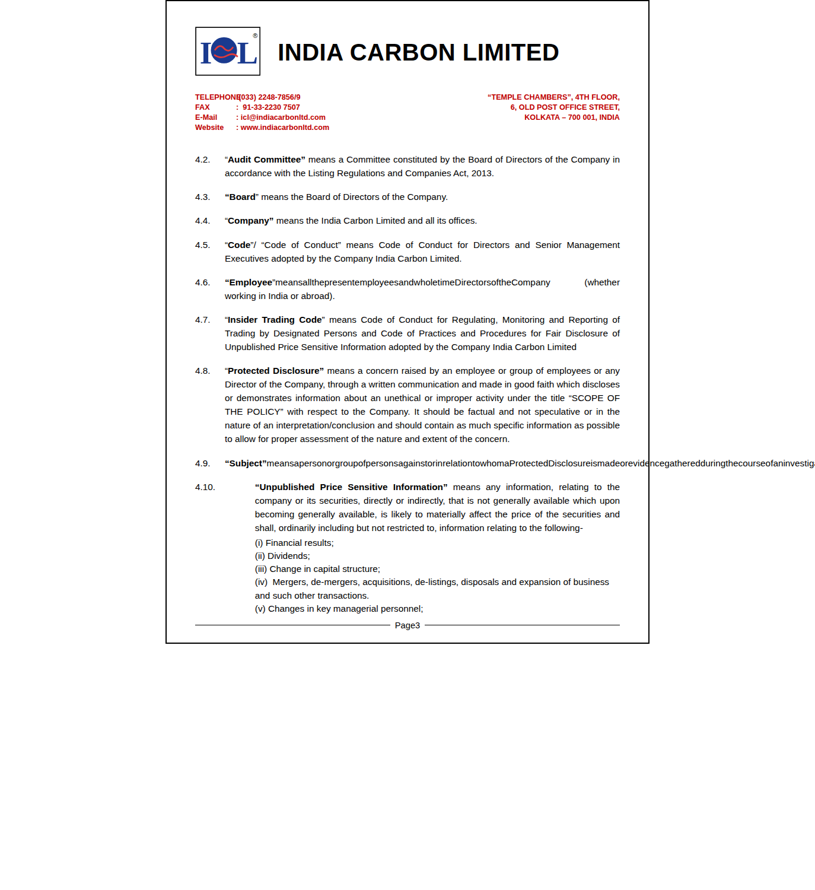I L ®
INDIA CARBON LIMITED
TELEPHONE:(033) 2248-7856/9
FAX: 91-33-2230 7507
E-Mail: icl@indiacarbonltd.com
Website: www.indiacarbonltd.com
“TEMPLE CHAMBERS”, 4TH FLOOR,
6, OLD POST OFFICE STREET,
KOLKATA – 700 001, INDIA
4.2.
“Audit Committee” means a Committee constituted by the Board of Directors of the Company in accordance with the Listing Regulations and Companies Act, 2013.
4.3.
“Board” means the Board of Directors of the Company.
4.4.
“Company” means the India Carbon Limited and all its offices.
4.5.
“Code”/ “Code of Conduct” means Code of Conduct for Directors and Senior Management Executives adopted by the Company India Carbon Limited.
4.6.
“Employee”meansallthepresentemployeesandwholetimeDirectorsoftheCompany (whether working in India or abroad).
4.7.
“Insider Trading Code” means Code of Conduct for Regulating, Monitoring and Reporting of Trading by Designated Persons and Code of Practices and Procedures for Fair Disclosure of Unpublished Price Sensitive Information adopted by the Company India Carbon Limited
4.8.
“Protected Disclosure” means a concern raised by an employee or group of employees or any Director of the Company, through a written communication and made in good faith which discloses or demonstrates information about an unethical or improper activity under the title “SCOPE OF THE POLICY” with respect to the Company. It should be factual and not speculative or in the nature of an interpretation/conclusion and should contain as much specific information as possible to allow for proper assessment of the nature and extent of the concern.
4.9.
“Subject”meansapersonorgroupofpersonsagainstorinrelationtowhomaProtectedDisclosureismadeorevidencegatheredduringthecourseofaninvestigation.
4.10.
“Unpublished Price Sensitive Information” means any information, relating to the company or its securities, directly or indirectly, that is not generally available which upon becoming generally available, is likely to materially affect the price of the securities and shall, ordinarily including but not restricted to, information relating to the following-
(i) Financial results;
(ii) Dividends;
(iii) Change in capital structure;
(iv) Mergers, de-mergers, acquisitions, de-listings, disposals and expansion of business and such other transactions.
(v) Changes in key managerial personnel;
Page3